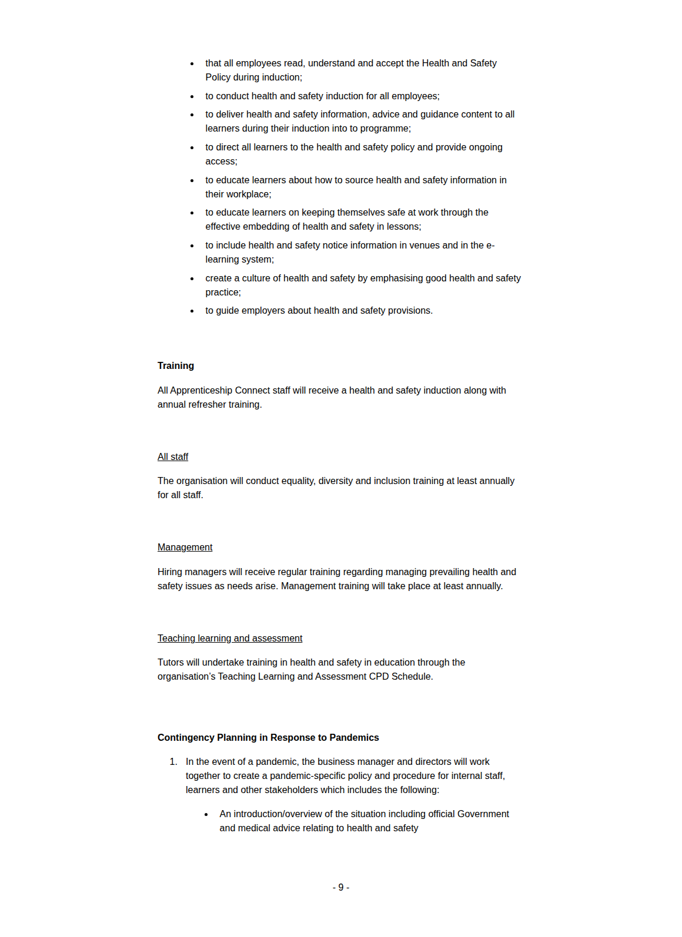that all employees read, understand and accept the Health and Safety Policy during induction;
to conduct health and safety induction for all employees;
to deliver health and safety information, advice and guidance content to all learners during their induction into to programme;
to direct all learners to the health and safety policy and provide ongoing access;
to educate learners about how to source health and safety information in their workplace;
to educate learners on keeping themselves safe at work through the effective embedding of health and safety in lessons;
to include health and safety notice information in venues and in the e-learning system;
create a culture of health and safety by emphasising good health and safety practice;
to guide employers about health and safety provisions.
Training
All Apprenticeship Connect staff will receive a health and safety induction along with annual refresher training.
All staff
The organisation will conduct equality, diversity and inclusion training at least annually for all staff.
Management
Hiring managers will receive regular training regarding managing prevailing health and safety issues as needs arise. Management training will take place at least annually.
Teaching learning and assessment
Tutors will undertake training in health and safety in education through the organisation’s Teaching Learning and Assessment CPD Schedule.
Contingency Planning in Response to Pandemics
In the event of a pandemic, the business manager and directors will work together to create a pandemic-specific policy and procedure for internal staff, learners and other stakeholders which includes the following:
An introduction/overview of the situation including official Government and medical advice relating to health and safety
- 9 -